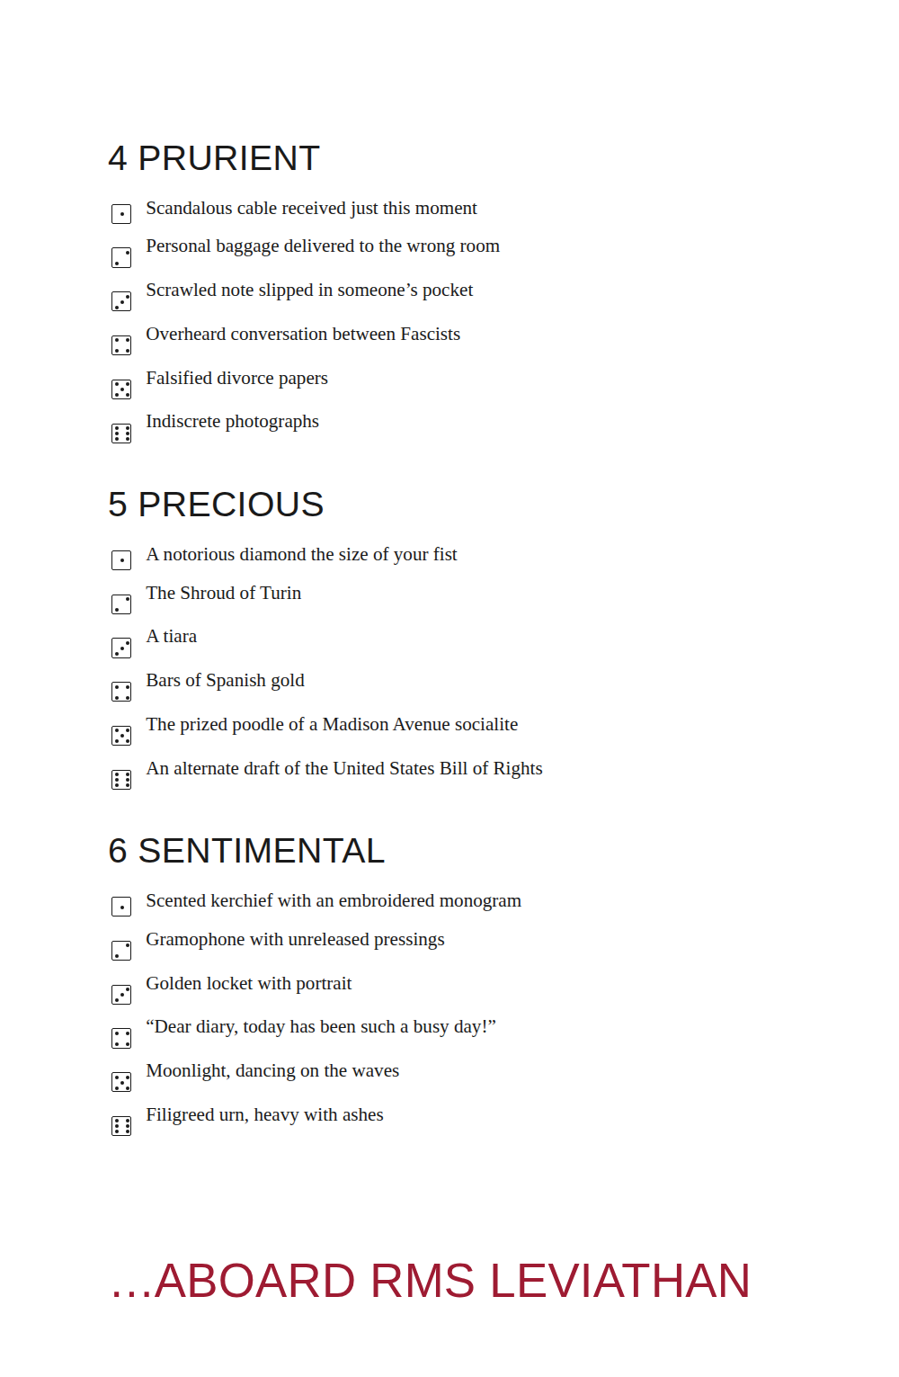4 Prurient
Scandalous cable received just this moment
Personal baggage delivered to the wrong room
Scrawled note slipped in someone’s pocket
Overheard conversation between Fascists
Falsified divorce papers
Indiscrete photographs
5 Precious
A notorious diamond the size of your fist
The Shroud of Turin
A tiara
Bars of Spanish gold
The prized poodle of a Madison Avenue socialite
An alternate draft of the United States Bill of Rights
6 Sentimental
Scented kerchief with an embroidered monogram
Gramophone with unreleased pressings
Golden locket with portrait
“Dear diary, today has been such a busy day!”
Moonlight, dancing on the waves
Filigreed urn, heavy with ashes
…Aboard RMS Leviathan